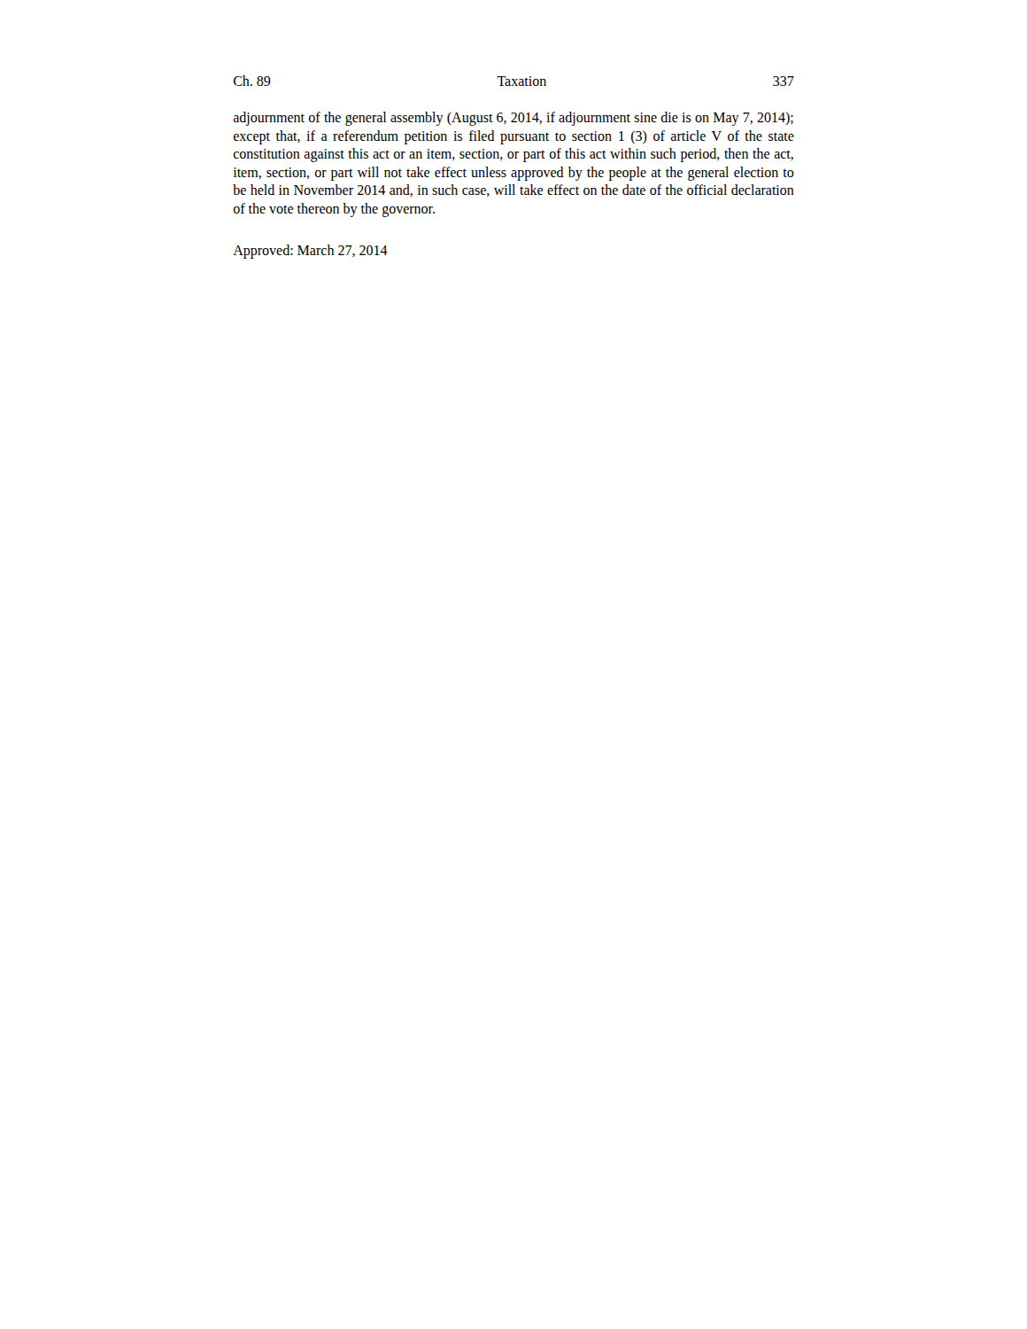Ch. 89 Taxation 337
adjournment of the general assembly (August 6, 2014, if adjournment sine die is on May 7, 2014); except that, if a referendum petition is filed pursuant to section 1 (3) of article V of the state constitution against this act or an item, section, or part of this act within such period, then the act, item, section, or part will not take effect unless approved by the people at the general election to be held in November 2014 and, in such case, will take effect on the date of the official declaration of the vote thereon by the governor.
Approved: March 27, 2014